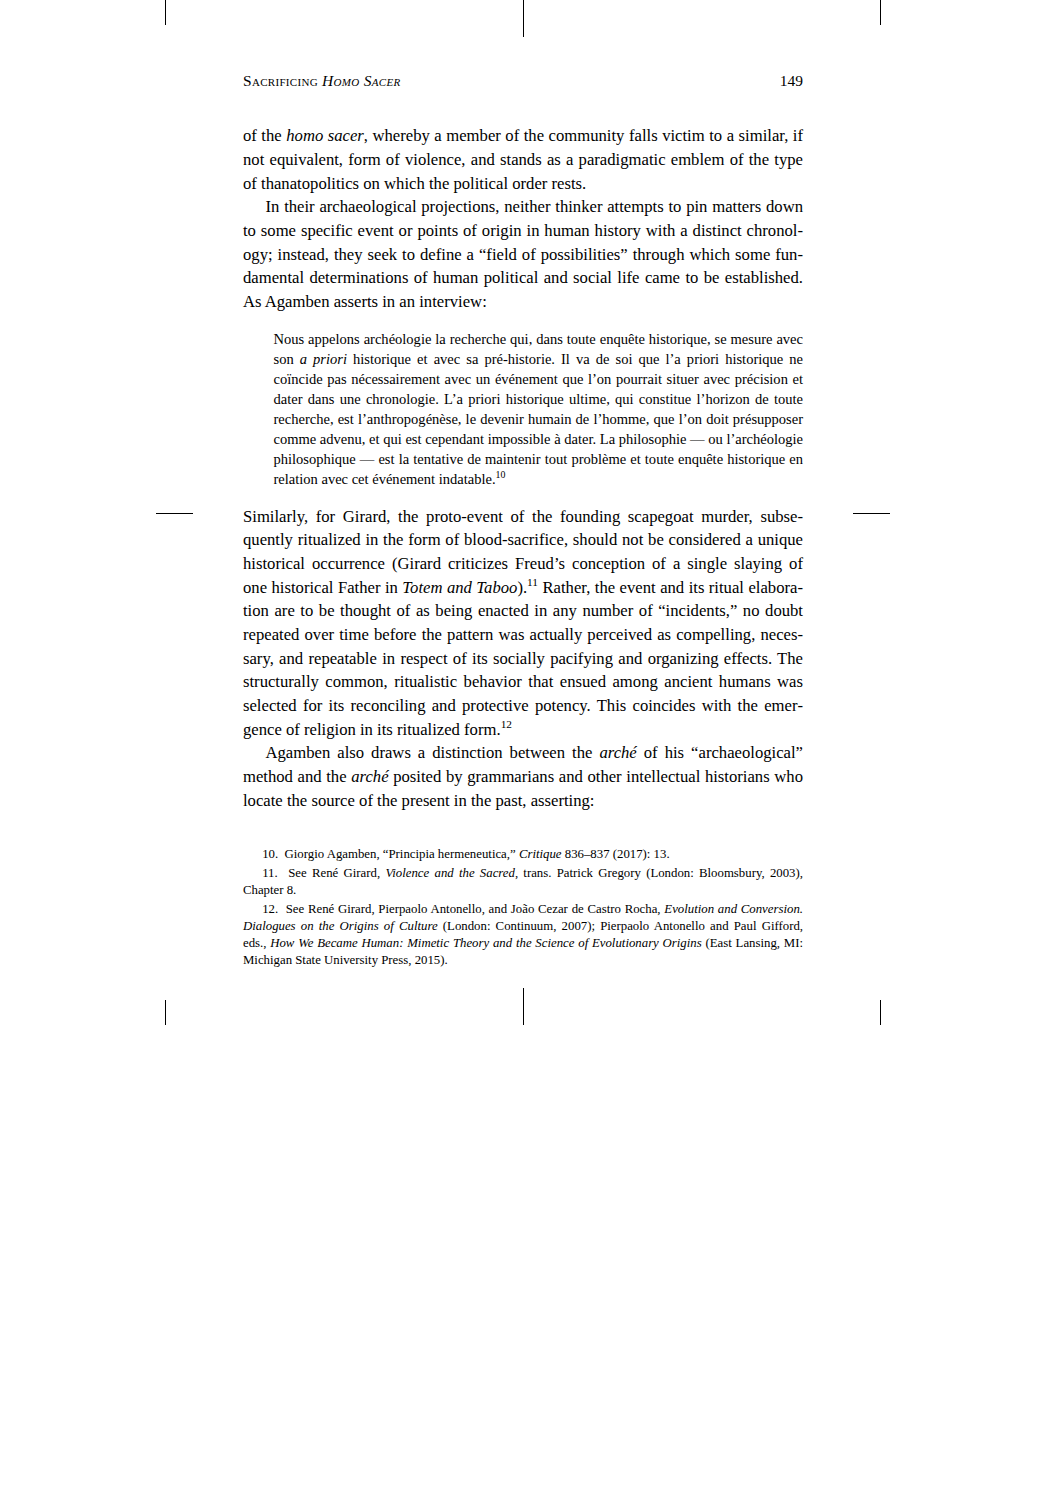Sacrificing Homo Sacer 149
of the homo sacer, whereby a member of the community falls victim to a similar, if not equivalent, form of violence, and stands as a paradigmatic emblem of the type of thanatopolitics on which the political order rests.
In their archaeological projections, neither thinker attempts to pin matters down to some specific event or points of origin in human history with a distinct chronology; instead, they seek to define a “field of possibilities” through which some fundamental determinations of human political and social life came to be established. As Agamben asserts in an interview:
Nous appelons archéologie la recherche qui, dans toute enquête historique, se mesure avec son a priori historique et avec sa pré-historie. Il va de soi que l’a priori historique ne coïncide pas nécessairement avec un événement que l’on pourrait situer avec précision et dater dans une chronologie. L’a priori historique ultime, qui constitue l’horizon de toute recherche, est l’anthropogénèse, le devenir humain de l’homme, que l’on doit présupposer comme advenu, et qui est cependant impossible à dater. La philosophie — ou l’archéologie philosophique — est la tentative de maintenir tout problème et toute enquête historique en relation avec cet événement indatable.10
Similarly, for Girard, the proto-event of the founding scapegoat murder, subsequently ritualized in the form of blood-sacrifice, should not be considered a unique historical occurrence (Girard criticizes Freud’s conception of a single slaying of one historical Father in Totem and Taboo).11 Rather, the event and its ritual elaboration are to be thought of as being enacted in any number of “incidents,” no doubt repeated over time before the pattern was actually perceived as compelling, necessary, and repeatable in respect of its socially pacifying and organizing effects. The structurally common, ritualistic behavior that ensued among ancient humans was selected for its reconciling and protective potency. This coincides with the emergence of religion in its ritualized form.12
Agamben also draws a distinction between the arché of his “archaeological” method and the arché posited by grammarians and other intellectual historians who locate the source of the present in the past, asserting:
10. Giorgio Agamben, “Principia hermeneutica,” Critique 836–837 (2017): 13.
11. See René Girard, Violence and the Sacred, trans. Patrick Gregory (London: Bloomsbury, 2003), Chapter 8.
12. See René Girard, Pierpaolo Antonello, and João Cezar de Castro Rocha, Evolution and Conversion. Dialogues on the Origins of Culture (London: Continuum, 2007); Pierpaolo Antonello and Paul Gifford, eds., How We Became Human: Mimetic Theory and the Science of Evolutionary Origins (East Lansing, MI: Michigan State University Press, 2015).